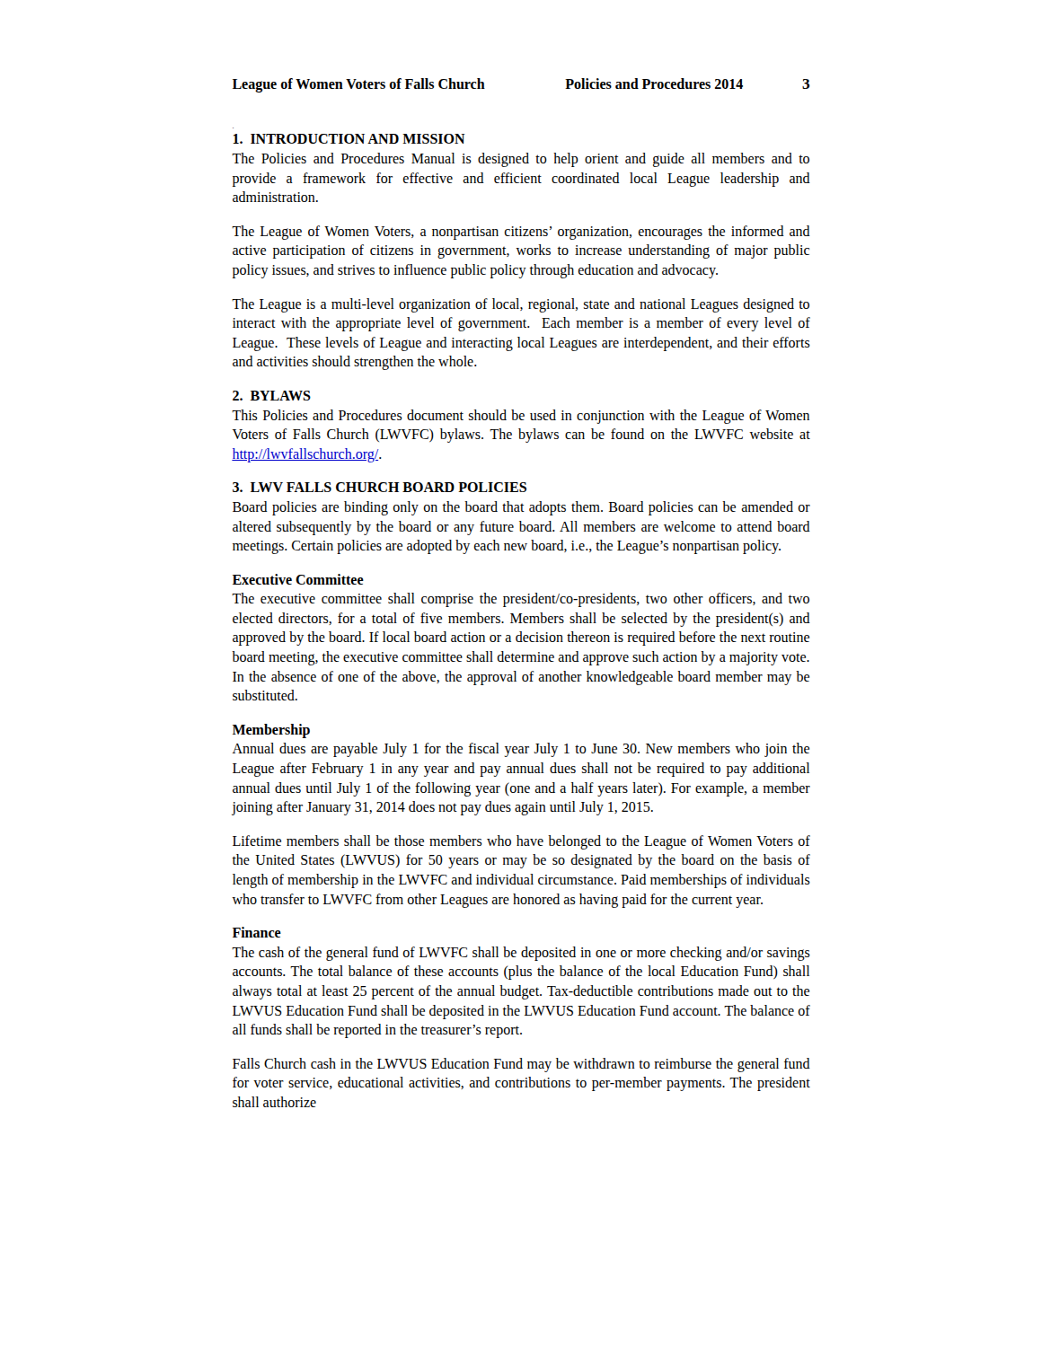League of Women Voters of Falls Church
Policies and Procedures 2014
3
.
1. Introduction and Mission
The Policies and Procedures Manual is designed to help orient and guide all members and to provide a framework for effective and efficient coordinated local League leadership and administration.
The League of Women Voters, a nonpartisan citizens’ organization, encourages the informed and active participation of citizens in government, works to increase understanding of major public policy issues, and strives to influence public policy through education and advocacy.
The League is a multi-level organization of local, regional, state and national Leagues designed to interact with the appropriate level of government. Each member is a member of every level of League. These levels of League and interacting local Leagues are interdependent, and their efforts and activities should strengthen the whole.
2. Bylaws
This Policies and Procedures document should be used in conjunction with the League of Women Voters of Falls Church (LWVFC) bylaws. The bylaws can be found on the LWVFC website at http://lwvfallschurch.org/.
3. LWV Falls Church Board Policies
Board policies are binding only on the board that adopts them. Board policies can be amended or altered subsequently by the board or any future board. All members are welcome to attend board meetings. Certain policies are adopted by each new board, i.e., the League’s nonpartisan policy.
Executive Committee
The executive committee shall comprise the president/co-presidents, two other officers, and two elected directors, for a total of five members. Members shall be selected by the president(s) and approved by the board. If local board action or a decision thereon is required before the next routine board meeting, the executive committee shall determine and approve such action by a majority vote. In the absence of one of the above, the approval of another knowledgeable board member may be substituted.
Membership
Annual dues are payable July 1 for the fiscal year July 1 to June 30. New members who join the League after February 1 in any year and pay annual dues shall not be required to pay additional annual dues until July 1 of the following year (one and a half years later). For example, a member joining after January 31, 2014 does not pay dues again until July 1, 2015.
Lifetime members shall be those members who have belonged to the League of Women Voters of the United States (LWVUS) for 50 years or may be so designated by the board on the basis of length of membership in the LWVFC and individual circumstance. Paid memberships of individuals who transfer to LWVFC from other Leagues are honored as having paid for the current year.
Finance
The cash of the general fund of LWVFC shall be deposited in one or more checking and/or savings accounts. The total balance of these accounts (plus the balance of the local Education Fund) shall always total at least 25 percent of the annual budget. Tax-deductible contributions made out to the LWVUS Education Fund shall be deposited in the LWVUS Education Fund account. The balance of all funds shall be reported in the treasurer’s report.
Falls Church cash in the LWVUS Education Fund may be withdrawn to reimburse the general fund for voter service, educational activities, and contributions to per-member payments. The president shall authorize